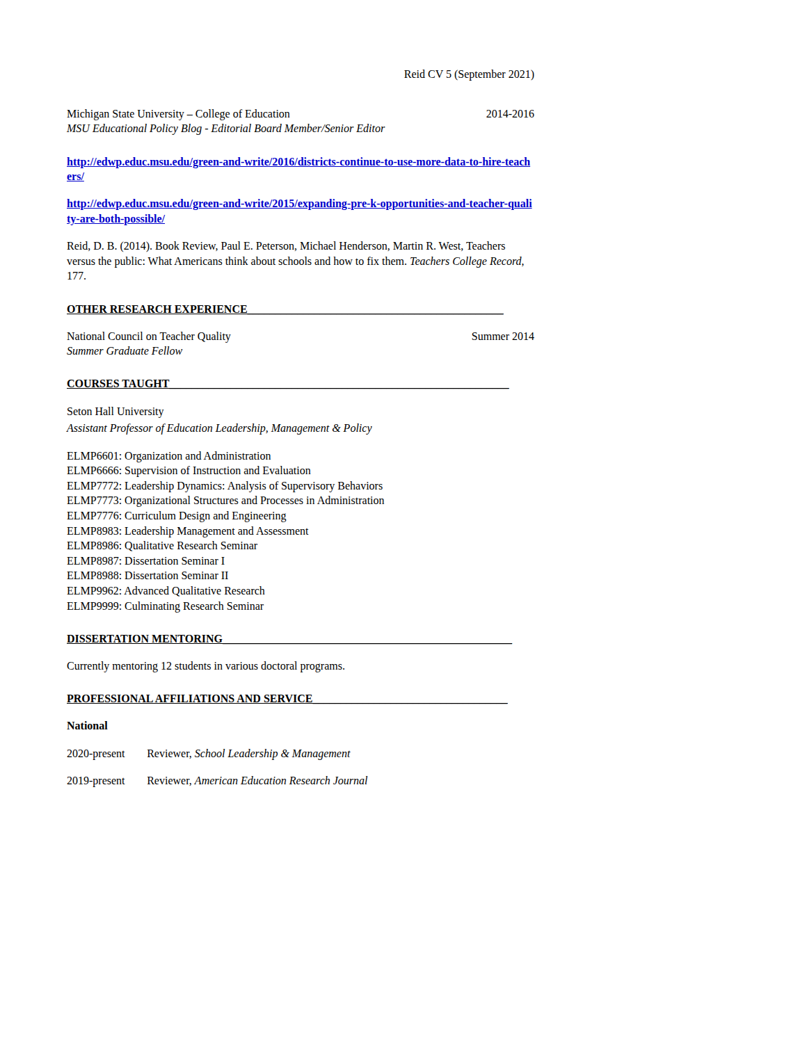Reid CV 5 (September 2021)
Michigan State University – College of Education
2014-2016
MSU Educational Policy Blog - Editorial Board Member/Senior Editor
http://edwp.educ.msu.edu/green-and-write/2016/districts-continue-to-use-more-data-to-hire-teachers/
http://edwp.educ.msu.edu/green-and-write/2015/expanding-pre-k-opportunities-and-teacher-quality-are-both-possible/
Reid, D. B. (2014). Book Review, Paul E. Peterson, Michael Henderson, Martin R. West, Teachers versus the public: What Americans think about schools and how to fix them. Teachers College Record, 177.
OTHER RESEARCH EXPERIENCE______________________________________________
National Council on Teacher Quality
Summer 2014
Summer Graduate Fellow
COURSES TAUGHT_____________________________________________________________
Seton Hall University
Assistant Professor of Education Leadership, Management & Policy
ELMP6601: Organization and Administration
ELMP6666: Supervision of Instruction and Evaluation
ELMP7772: Leadership Dynamics: Analysis of Supervisory Behaviors
ELMP7773: Organizational Structures and Processes in Administration
ELMP7776: Curriculum Design and Engineering
ELMP8983: Leadership Management and Assessment
ELMP8986: Qualitative Research Seminar
ELMP8987: Dissertation Seminar I
ELMP8988: Dissertation Seminar II
ELMP9962: Advanced Qualitative Research
ELMP9999: Culminating Research Seminar
DISSERTATION MENTORING____________________________________________________
Currently mentoring 12 students in various doctoral programs.
PROFESSIONAL AFFILIATIONS AND SERVICE___________________________________
National
2020-present Reviewer, School Leadership & Management
2019-present Reviewer, American Education Research Journal